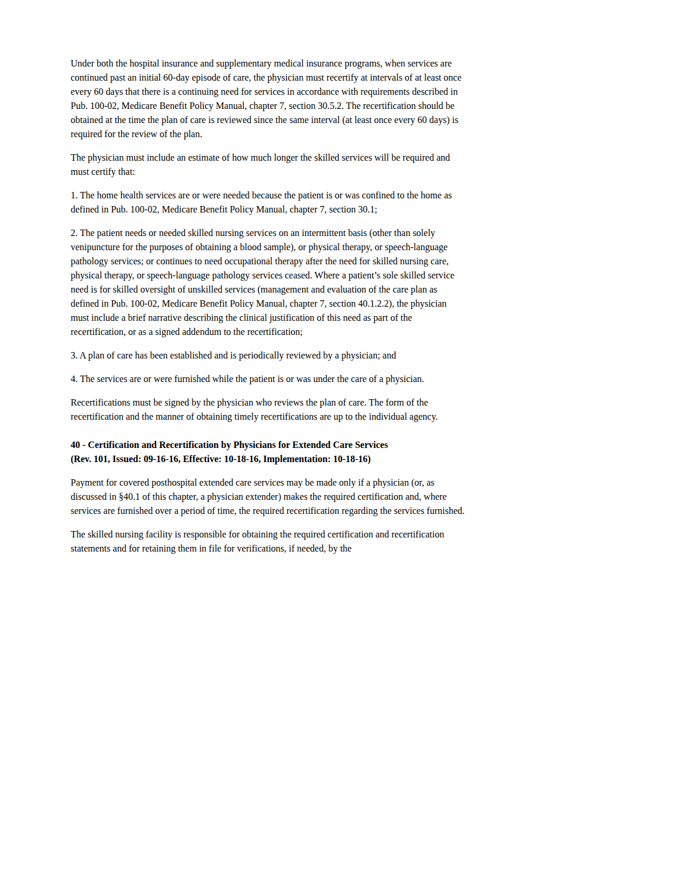Under both the hospital insurance and supplementary medical insurance programs, when services are continued past an initial 60-day episode of care, the physician must recertify at intervals of at least once every 60 days that there is a continuing need for services in accordance with requirements described in Pub. 100-02, Medicare Benefit Policy Manual, chapter 7, section 30.5.2. The recertification should be obtained at the time the plan of care is reviewed since the same interval (at least once every 60 days) is required for the review of the plan.
The physician must include an estimate of how much longer the skilled services will be required and must certify that:
1. The home health services are or were needed because the patient is or was confined to the home as defined in Pub. 100-02, Medicare Benefit Policy Manual, chapter 7, section 30.1;
2. The patient needs or needed skilled nursing services on an intermittent basis (other than solely venipuncture for the purposes of obtaining a blood sample), or physical therapy, or speech-language pathology services; or continues to need occupational therapy after the need for skilled nursing care, physical therapy, or speech-language pathology services ceased. Where a patient’s sole skilled service need is for skilled oversight of unskilled services (management and evaluation of the care plan as defined in Pub. 100-02, Medicare Benefit Policy Manual, chapter 7, section 40.1.2.2), the physician must include a brief narrative describing the clinical justification of this need as part of the recertification, or as a signed addendum to the recertification;
3. A plan of care has been established and is periodically reviewed by a physician; and
4. The services are or were furnished while the patient is or was under the care of a physician.
Recertifications must be signed by the physician who reviews the plan of care. The form of the recertification and the manner of obtaining timely recertifications are up to the individual agency.
40 - Certification and Recertification by Physicians for Extended Care Services
(Rev. 101, Issued: 09-16-16, Effective: 10-18-16, Implementation: 10-18-16)
Payment for covered posthospital extended care services may be made only if a physician (or, as discussed in §40.1 of this chapter, a physician extender) makes the required certification and, where services are furnished over a period of time, the required recertification regarding the services furnished.
The skilled nursing facility is responsible for obtaining the required certification and recertification statements and for retaining them in file for verifications, if needed, by the